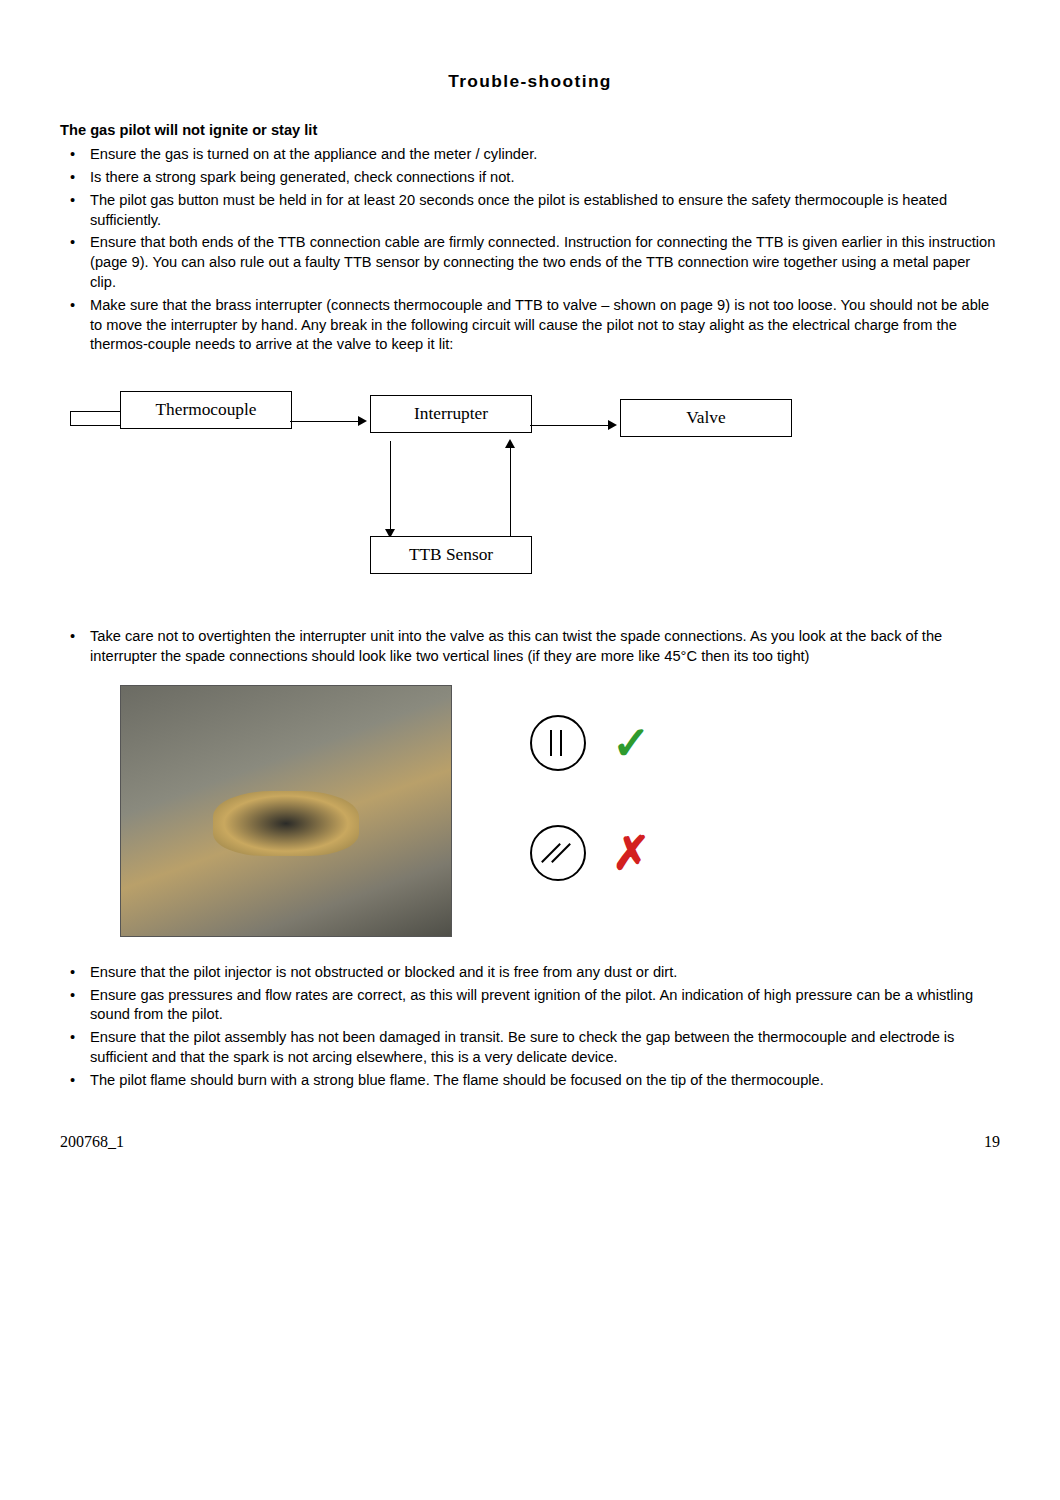Trouble-shooting
The gas pilot will not ignite or stay lit
Ensure the gas is turned on at the appliance and the meter / cylinder.
Is there a strong spark being generated, check connections if not.
The pilot gas button must be held in for at least 20 seconds once the pilot is established to ensure the safety thermocouple is heated sufficiently.
Ensure that both ends of the TTB connection cable are firmly connected. Instruction for connecting the TTB is given earlier in this instruction (page 9). You can also rule out a faulty TTB sensor by connecting the two ends of the TTB connection wire together using a metal paper clip.
Make sure that the brass interrupter (connects thermocouple and TTB to valve – shown on page 9) is not too loose. You should not be able to move the interrupter by hand. Any break in the following circuit will cause the pilot not to stay alight as the electrical charge from the thermos-couple needs to arrive at the valve to keep it lit:
Thermocouple
Interrupter
Valve
TTB Sensor
Take care not to overtighten the interrupter unit into the valve as this can twist the spade connections. As you look at the back of the interrupter the spade connections should look like two vertical lines (if they are more like 45°C then its too tight)
✓
✗
Ensure that the pilot injector is not obstructed or blocked and it is free from any dust or dirt.
Ensure gas pressures and flow rates are correct, as this will prevent ignition of the pilot. An indication of high pressure can be a whistling sound from the pilot.
Ensure that the pilot assembly has not been damaged in transit. Be sure to check the gap between the thermocouple and electrode is sufficient and that the spark is not arcing elsewhere, this is a very delicate device.
The pilot flame should burn with a strong blue flame. The flame should be focused on the tip of the thermocouple.
200768_1 19